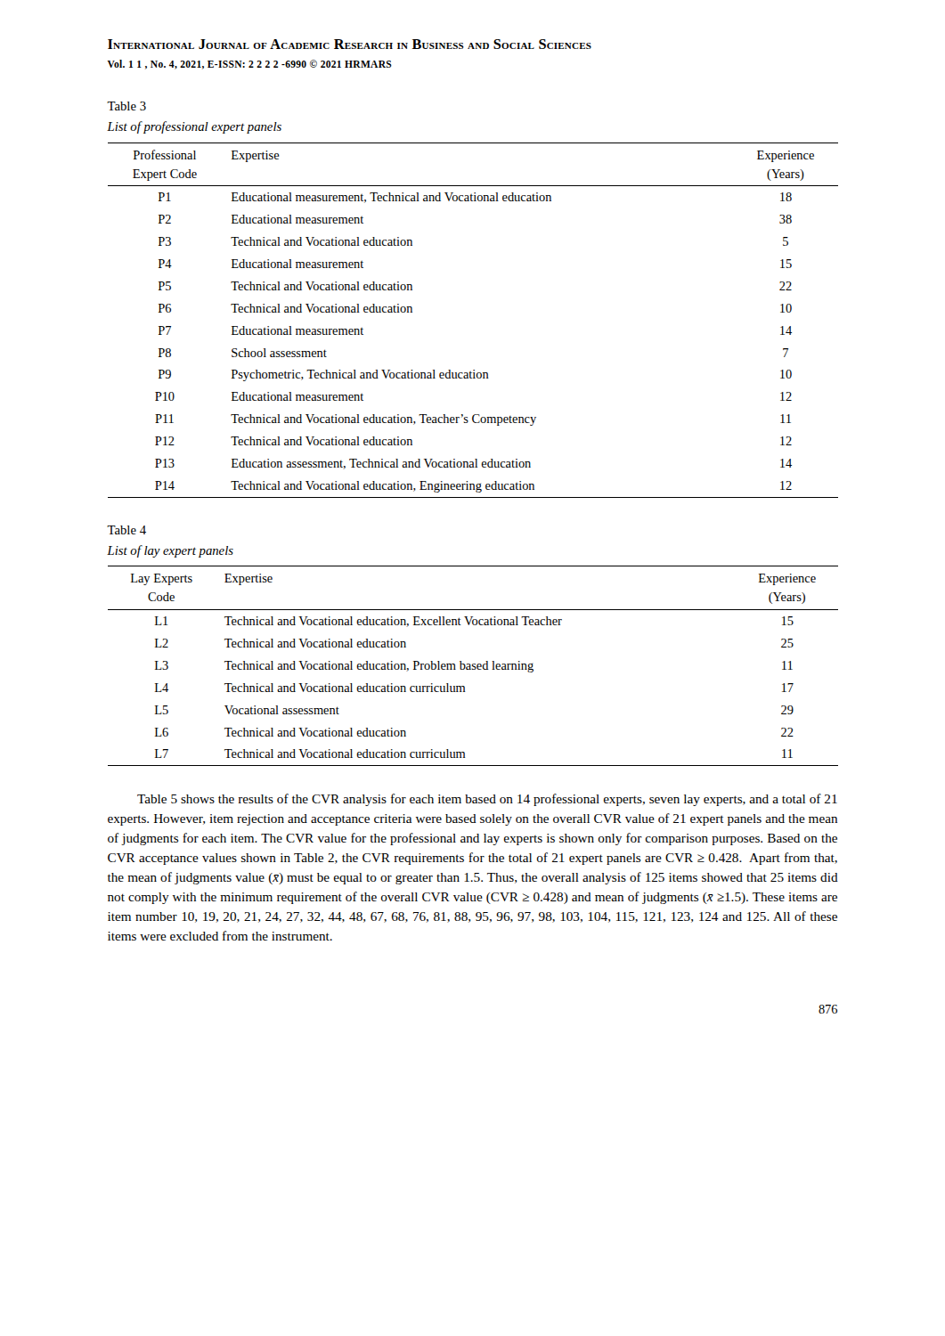International Journal of Academic Research in Business and Social Sciences
Vol. 1 1 , No. 4, 2021, E-ISSN: 2 2 2 2 -6990 © 2021 HRMARS
Table 3
List of professional expert panels
| Professional Expert Code | Expertise | Experience (Years) |
| --- | --- | --- |
| P1 | Educational measurement, Technical and Vocational education | 18 |
| P2 | Educational measurement | 38 |
| P3 | Technical and Vocational education | 5 |
| P4 | Educational measurement | 15 |
| P5 | Technical and Vocational education | 22 |
| P6 | Technical and Vocational education | 10 |
| P7 | Educational measurement | 14 |
| P8 | School assessment | 7 |
| P9 | Psychometric, Technical and Vocational education | 10 |
| P10 | Educational measurement | 12 |
| P11 | Technical and Vocational education, Teacher’s Competency | 11 |
| P12 | Technical and Vocational education | 12 |
| P13 | Education assessment, Technical and Vocational education | 14 |
| P14 | Technical and Vocational education, Engineering education | 12 |
Table 4
List of lay expert panels
| Lay Experts Code | Expertise | Experience (Years) |
| --- | --- | --- |
| L1 | Technical and Vocational education, Excellent Vocational Teacher | 15 |
| L2 | Technical and Vocational education | 25 |
| L3 | Technical and Vocational education, Problem based learning | 11 |
| L4 | Technical and Vocational education curriculum | 17 |
| L5 | Vocational assessment | 29 |
| L6 | Technical and Vocational education | 22 |
| L7 | Technical and Vocational education curriculum | 11 |
Table 5 shows the results of the CVR analysis for each item based on 14 professional experts, seven lay experts, and a total of 21 experts. However, item rejection and acceptance criteria were based solely on the overall CVR value of 21 expert panels and the mean of judgments for each item. The CVR value for the professional and lay experts is shown only for comparison purposes. Based on the CVR acceptance values shown in Table 2, the CVR requirements for the total of 21 expert panels are CVR ≥ 0.428. Apart from that, the mean of judgments value (x̄) must be equal to or greater than 1.5. Thus, the overall analysis of 125 items showed that 25 items did not comply with the minimum requirement of the overall CVR value (CVR ≥ 0.428) and mean of judgments (x̄ ≥1.5). These items are item number 10, 19, 20, 21, 24, 27, 32, 44, 48, 67, 68, 76, 81, 88, 95, 96, 97, 98, 103, 104, 115, 121, 123, 124 and 125. All of these items were excluded from the instrument.
876